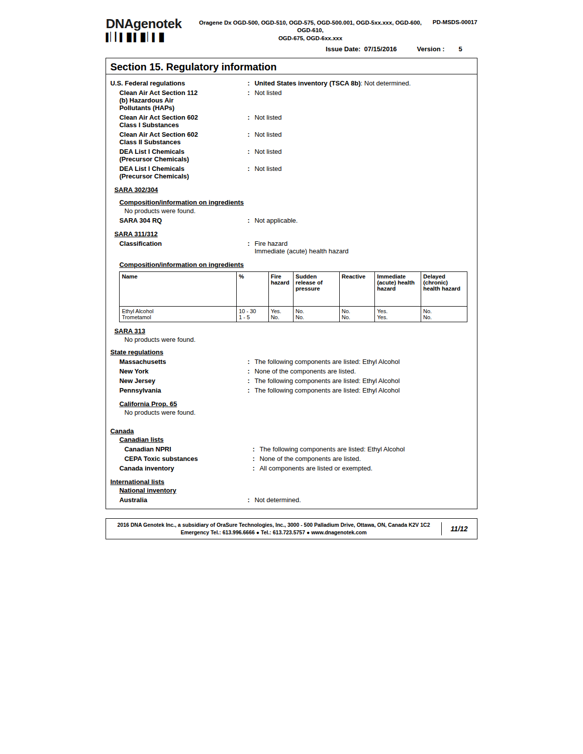DNA genotek
▌▏▎▌▐▌▌▐▌▏▌▐▌
Oragene Dx OGD-500, OGD-510, OGD-575, OGD-500.001, OGD-5xx.xxx, OGD-600, OGD-610,
OGD-675, OGD-6xx.xxx
PD-MSDS-00017
Issue Date: 07/15/2016
Version :5
Section 15. Regulatory information
| U.S. Federal regulations | : | United States inventory (TSCA 8b) : Not determined. |
| Clean Air Act Section 112 (b) Hazardous Air Pollutants (HAPs) | : | Not listed |
| Clean Air Act Section 602 Class I Substances | : | Not listed |
| Clean Air Act Section 602 Class II Substances | : | Not listed |
| DEA List I Chemicals (Precursor Chemicals) | : | Not listed |
| DEA List I Chemicals (Precursor Chemicals) | : | Not listed |
SARA 302/304
Composition/information on ingredients
No products were found.
| SARA 304 RQ | : | Not applicable. |
SARA 311/312
| Classification | : | Fire hazard Immediate (acute) health hazard |
Composition/information on ingredients
| Name | % | Fire hazard | Sudden release of pressure | Reactive | Immediate (acute) health hazard | Delayed (chronic) health hazard |
| --- | --- | --- | --- | --- | --- | --- |
| Ethyl Alcohol Trometamol | 10 - 30 1 - 5 | Yes. No. | No. No. | No. No. | Yes. Yes. | No. No. |
SARA 313
No products were found.
State regulations
| Massachusetts | : | The following components are listed: Ethyl Alcohol |
| New York | : | None of the components are listed. |
| New Jersey | : | The following components are listed: Ethyl Alcohol |
| Pennsylvania | : | The following components are listed: Ethyl Alcohol |
California Prop. 65
No products were found.
Canada
Canadian lists
| Canadian NPRI | : | The following components are listed: Ethyl Alcohol |
| CEPA Toxic substances | : | None of the components are listed. |
| Canada inventory | : | All components are listed or exempted. |
International lists
National inventory
| Australia | : | Not determined. |
2016 DNA Genotek Inc., a subsidiary of OraSure Technologies, Inc., 3000 - 500 Palladium Drive, Ottawa, ON, Canada K2V 1C2
Emergency Tel.: 613.996.6666 ● Tel.: 613.723.5757 ● www.dnagenotek.com
11/12